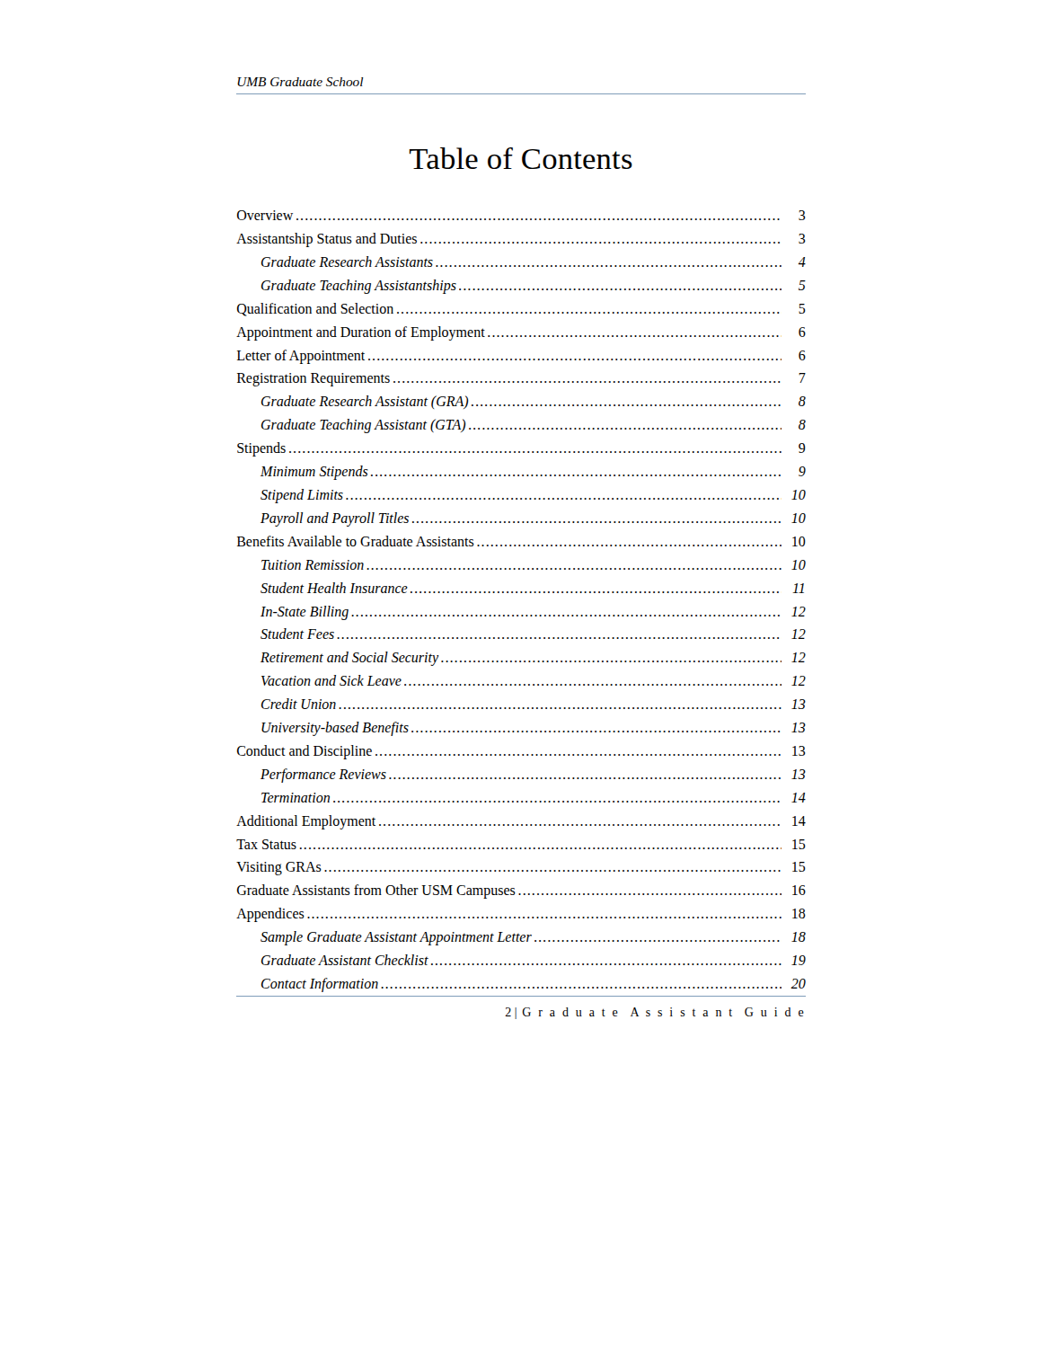UMB Graduate School
Table of Contents
Overview .................................................................................................................. 3
Assistantship Status and Duties ................................................................................................... 3
Graduate Research Assistants .................................................................................................... 4
Graduate Teaching Assistantships .............................................................................................. 5
Qualification and Selection ......................................................................................................... 5
Appointment and Duration of Employment .................................................................................. 6
Letter of Appointment ............................................................................................................. 6
Registration Requirements ......................................................................................................... 7
Graduate Research Assistant (GRA) ......................................................................................... 8
Graduate Teaching Assistant (GTA) .......................................................................................... 8
Stipends ..................................................................................................................................... 9
Minimum Stipends ..................................................................................................................... 9
Stipend Limits ............................................................................................................................. 10
Payroll and Payroll Titles ................................................................................................. 10
Benefits Available to Graduate Assistants ............................................................................... 10
Tuition Remission ....................................................................................................................... 10
Student Health Insurance .................................................................................................. 11
In-State Billing ........................................................................................................................... 12
Student Fees ............................................................................................................................... 12
Retirement and Social Security ............................................................................................. 12
Vacation and Sick Leave .................................................................................................... 12
Credit Union ............................................................................................................................... 13
University-based Benefits .................................................................................................. 13
Conduct and Discipline ............................................................................................................. 13
Performance Reviews .................................................................................................. 13
Termination ................................................................................................................................. 14
Additional Employment ........................................................................................................... 14
Tax Status ................................................................................................................................. 15
Visiting GRAs ....................................................................................................................... 15
Graduate Assistants from Other USM Campuses ......................................................................... 16
Appendices .............................................................................................................................. 18
Sample Graduate Assistant Appointment Letter ..................................................................... 18
Graduate Assistant Checklist .................................................................................................. 19
Contact Information ............................................................................................................. 20
2 | G r a d u a t e A s s i s t a n t G u i d e